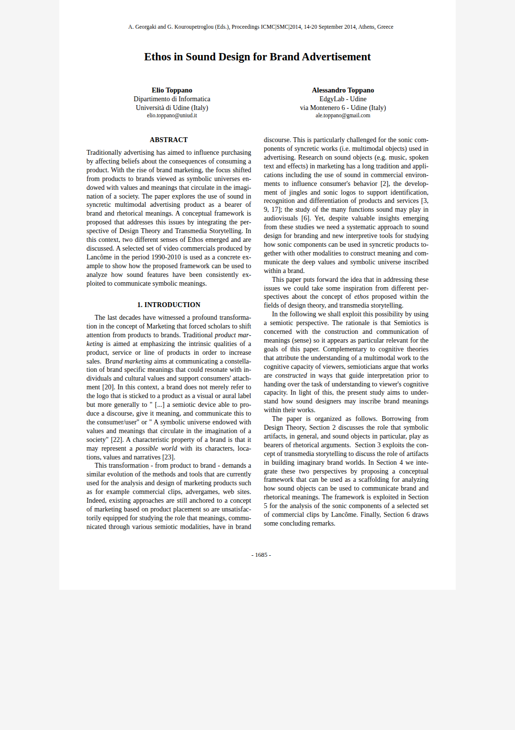A. Georgaki and G. Kouroupetroglou (Eds.), Proceedings ICMC|SMC|2014, 14-20 September 2014, Athens, Greece
Ethos in Sound Design for Brand Advertisement
| Elio Toppano Dipartimento di Informatica Università di Udine (Italy) elio.toppano@uniud.it | Alessandro Toppano EdgyLab - Udine via Montenero 6 - Udine (Italy) ale.toppano@gmail.com |
ABSTRACT
Traditionally advertising has aimed to influence purchasing by affecting beliefs about the consequences of consuming a product. With the rise of brand marketing, the focus shifted from products to brands viewed as symbolic universes endowed with values and meanings that circulate in the imagination of a society. The paper explores the use of sound in syncretic multimodal advertising product as a bearer of brand and rhetorical meanings. A conceptual framework is proposed that addresses this issues by integrating the perspective of Design Theory and Transmedia Storytelling. In this context, two different senses of Ethos emerged and are discussed. A selected set of video commercials produced by Lancôme in the period 1990-2010 is used as a concrete example to show how the proposed framework can be used to analyze how sound features have been consistently exploited to communicate symbolic meanings.
1. INTRODUCTION
The last decades have witnessed a profound transformation in the concept of Marketing that forced scholars to shift attention from products to brands. Traditional product marketing is aimed at emphasizing the intrinsic qualities of a product, service or line of products in order to increase sales. Brand marketing aims at communicating a constellation of brand specific meanings that could resonate with individuals and cultural values and support consumers' attachment [20]. In this context, a brand does not merely refer to the logo that is sticked to a product as a visual or aural label but more generally to " [...] a semiotic device able to produce a discourse, give it meaning, and communicate this to the consumer/user" or " A symbolic universe endowed with values and meanings that circulate in the imagination of a society" [22]. A characteristic property of a brand is that it may represent a possible world with its characters, locations, values and narratives [23].
This transformation - from product to brand - demands a similar evolution of the methods and tools that are currently used for the analysis and design of marketing products such as for example commercial clips, advergames, web sites. Indeed, existing approaches are still anchored to a concept of marketing based on product placement so are unsatisfactorily equipped for studying the role that meanings, communicated through various semiotic modalities, have in brand discourse. This is particularly challenged for the sonic components of syncretic works (i.e. multimodal objects) used in advertising. Research on sound objects (e.g. music, spoken text and effects) in marketing has a long tradition and applications including the use of sound in commercial environments to influence consumer's behavior [2], the development of jingles and sonic logos to support identification, recognition and differentiation of products and services [3, 9, 17]; the study of the many functions sound may play in audiovisuals [6]. Yet, despite valuable insights emerging from these studies we need a systematic approach to sound design for branding and new interpretive tools for studying how sonic components can be used in syncretic products together with other modalities to construct meaning and communicate the deep values and symbolic universe inscribed within a brand.
This paper puts forward the idea that in addressing these issues we could take some inspiration from different perspectives about the concept of ethos proposed within the fields of design theory, and transmedia storytelling.
In the following we shall exploit this possibility by using a semiotic perspective. The rationale is that Semiotics is concerned with the construction and communication of meanings (sense) so it appears as particular relevant for the goals of this paper. Complementary to cognitive theories that attribute the understanding of a multimodal work to the cognitive capacity of viewers, semioticians argue that works are constructed in ways that guide interpretation prior to handing over the task of understanding to viewer's cognitive capacity. In light of this, the present study aims to understand how sound designers may inscribe brand meanings within their works.
The paper is organized as follows. Borrowing from Design Theory, Section 2 discusses the role that symbolic artifacts, in general, and sound objects in particular, play as bearers of rhetorical arguments. Section 3 exploits the concept of transmedia storytelling to discuss the role of artifacts in building imaginary brand worlds. In Section 4 we integrate these two perspectives by proposing a conceptual framework that can be used as a scaffolding for analyzing how sound objects can be used to communicate brand and rhetorical meanings. The framework is exploited in Section 5 for the analysis of the sonic components of a selected set of commercial clips by Lancôme. Finally, Section 6 draws some concluding remarks.
- 1685 -